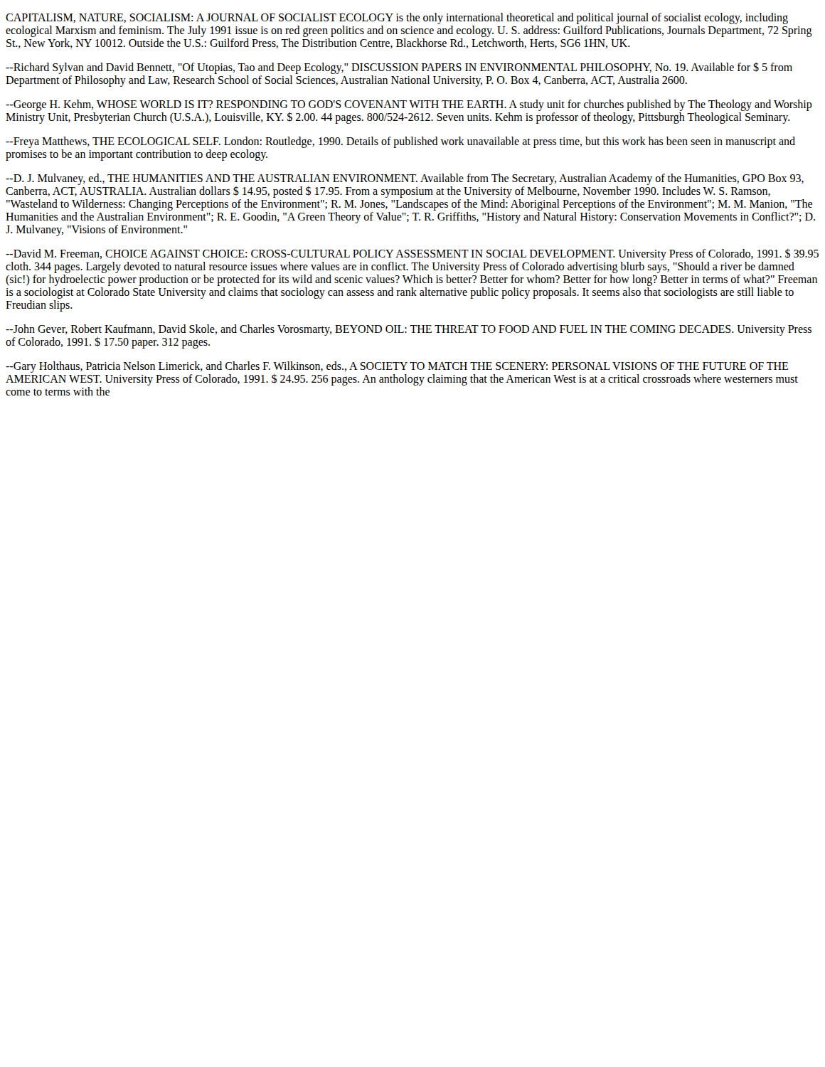CAPITALISM, NATURE, SOCIALISM: A JOURNAL OF SOCIALIST ECOLOGY is the only international theoretical and political journal of socialist ecology, including ecological Marxism and feminism. The July 1991 issue is on red green politics and on science and ecology. U. S. address: Guilford Publications, Journals Department, 72 Spring St., New York, NY 10012. Outside the U.S.: Guilford Press, The Distribution Centre, Blackhorse Rd., Letchworth, Herts, SG6 1HN, UK.
--Richard Sylvan and David Bennett, "Of Utopias, Tao and Deep Ecology," DISCUSSION PAPERS IN ENVIRONMENTAL PHILOSOPHY, No. 19. Available for $ 5 from Department of Philosophy and Law, Research School of Social Sciences, Australian National University, P. O. Box 4, Canberra, ACT, Australia 2600.
--George H. Kehm, WHOSE WORLD IS IT? RESPONDING TO GOD'S COVENANT WITH THE EARTH. A study unit for churches published by The Theology and Worship Ministry Unit, Presbyterian Church (U.S.A.), Louisville, KY. $ 2.00. 44 pages. 800/524-2612. Seven units. Kehm is professor of theology, Pittsburgh Theological Seminary.
--Freya Matthews, THE ECOLOGICAL SELF. London: Routledge, 1990. Details of published work unavailable at press time, but this work has been seen in manuscript and promises to be an important contribution to deep ecology.
--D. J. Mulvaney, ed., THE HUMANITIES AND THE AUSTRALIAN ENVIRONMENT. Available from The Secretary, Australian Academy of the Humanities, GPO Box 93, Canberra, ACT, AUSTRALIA. Australian dollars $ 14.95, posted $ 17.95. From a symposium at the University of Melbourne, November 1990. Includes W. S. Ramson, "Wasteland to Wilderness: Changing Perceptions of the Environment"; R. M. Jones, "Landscapes of the Mind: Aboriginal Perceptions of the Environment"; M. M. Manion, "The Humanities and the Australian Environment"; R. E. Goodin, "A Green Theory of Value"; T. R. Griffiths, "History and Natural History: Conservation Movements in Conflict?"; D. J. Mulvaney, "Visions of Environment."
--David M. Freeman, CHOICE AGAINST CHOICE: CROSS-CULTURAL POLICY ASSESSMENT IN SOCIAL DEVELOPMENT. University Press of Colorado, 1991. $ 39.95 cloth. 344 pages. Largely devoted to natural resource issues where values are in conflict. The University Press of Colorado advertising blurb says, "Should a river be damned (sic!) for hydroelectic power production or be protected for its wild and scenic values? Which is better? Better for whom? Better for how long? Better in terms of what?" Freeman is a sociologist at Colorado State University and claims that sociology can assess and rank alternative public policy proposals. It seems also that sociologists are still liable to Freudian slips.
--John Gever, Robert Kaufmann, David Skole, and Charles Vorosmarty, BEYOND OIL: THE THREAT TO FOOD AND FUEL IN THE COMING DECADES. University Press of Colorado, 1991. $ 17.50 paper. 312 pages.
--Gary Holthaus, Patricia Nelson Limerick, and Charles F. Wilkinson, eds., A SOCIETY TO MATCH THE SCENERY: PERSONAL VISIONS OF THE FUTURE OF THE AMERICAN WEST. University Press of Colorado, 1991. $ 24.95. 256 pages. An anthology claiming that the American West is at a critical crossroads where westerners must come to terms with the